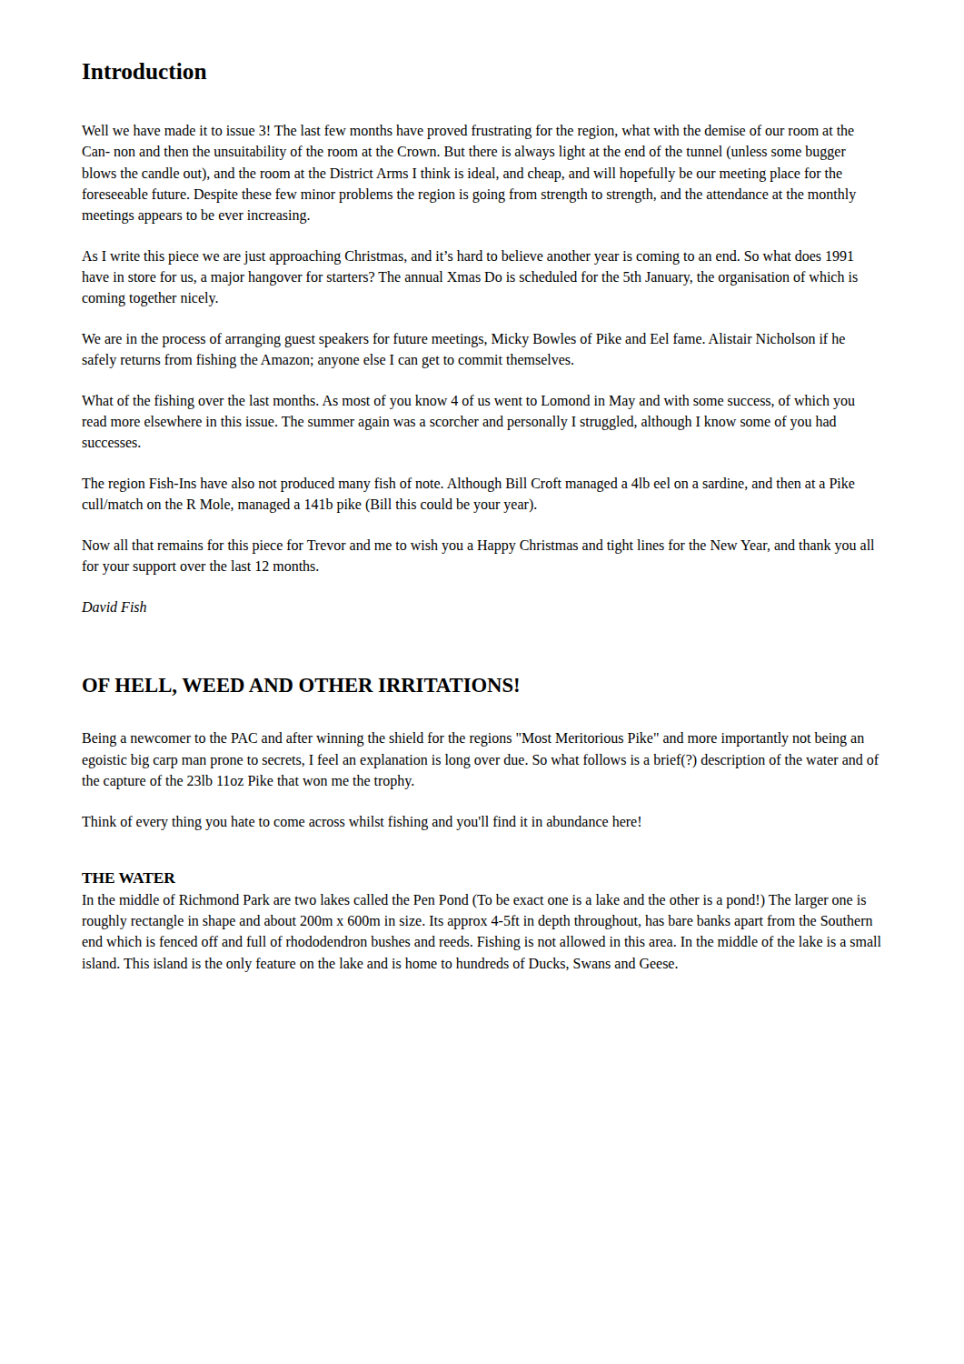Introduction
Well we have made it to issue 3! The last few months have proved frustrating for the region, what with the demise of our room at the Can- non and then the unsuitability of the room at the Crown. But there is always light at the end of the tunnel (unless some bugger blows the candle out), and the room at the District Arms I think is ideal, and cheap, and will hopefully be our meeting place for the foreseeable future. Despite these few minor problems the region is going from strength to strength, and the attendance at the monthly meetings appears to be ever increasing.
As I write this piece we are just approaching Christmas, and it’s hard to believe another year is coming to an end. So what does 1991 have in store for us, a major hangover for starters? The annual Xmas Do is scheduled for the 5th January, the organisation of which is coming together nicely.
We are in the process of arranging guest speakers for future meetings, Micky Bowles of Pike and Eel fame. Alistair Nicholson if he safely returns from fishing the Amazon; anyone else I can get to commit themselves.
What of the fishing over the last months. As most of you know 4 of us went to Lomond in May and with some success, of which you read more elsewhere in this issue. The summer again was a scorcher and personally I struggled, although I know some of you had successes.
The region Fish-Ins have also not produced many fish of note. Although Bill Croft managed a 4lb eel on a sardine, and then at a Pike cull/match on the R Mole, managed a 141b pike (Bill this could be your year).
Now all that remains for this piece for Trevor and me to wish you a Happy Christmas and tight lines for the New Year, and thank you all for your support over the last 12 months.
David Fish
OF HELL, WEED AND OTHER IRRITATIONS!
Being a newcomer to the PAC and after winning the shield for the regions "Most Meritorious Pike" and more importantly not being an egoistic big carp man prone to secrets, I feel an explanation is long over due. So what follows is a brief(?) description of the water and of the capture of the 23lb 11oz Pike that won me the trophy.
Think of every thing you hate to come across whilst fishing and you'll find it in abundance here!
THE WATER
In the middle of Richmond Park are two lakes called the Pen Pond (To be exact one is a lake and the other is a pond!) The larger one is roughly rectangle in shape and about 200m x 600m in size. Its approx 4-5ft in depth throughout, has bare banks apart from the Southern end which is fenced off and full of rhododendron bushes and reeds. Fishing is not allowed in this area. In the middle of the lake is a small island. This island is the only feature on the lake and is home to hundreds of Ducks, Swans and Geese.